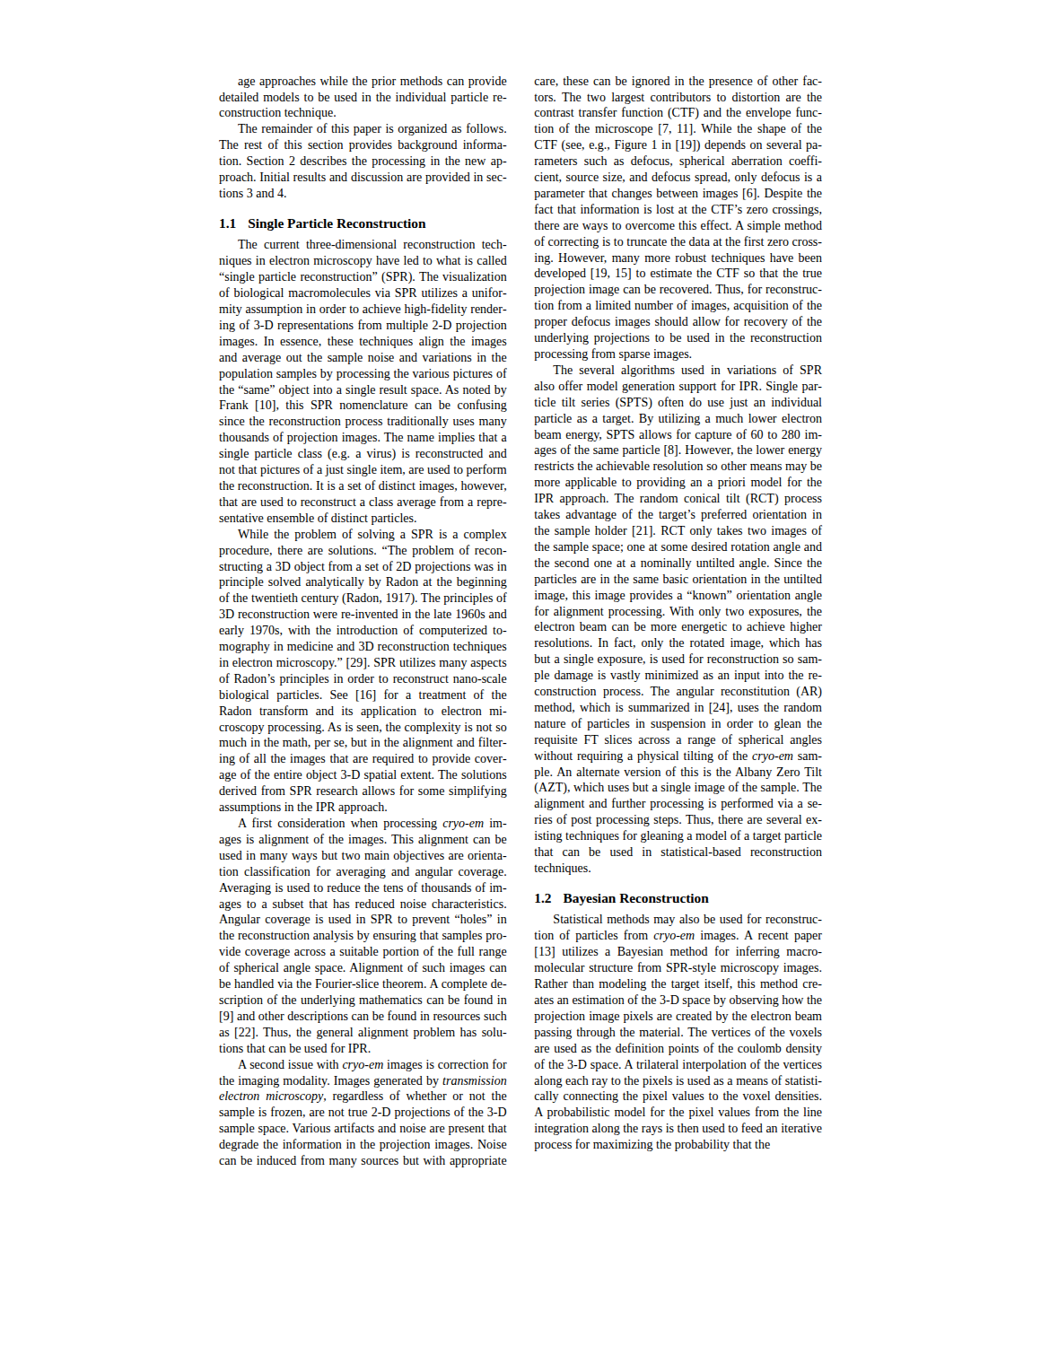age approaches while the prior methods can provide detailed models to be used in the individual particle reconstruction technique.
The remainder of this paper is organized as follows. The rest of this section provides background information. Section 2 describes the processing in the new approach. Initial results and discussion are provided in sections 3 and 4.
1.1 Single Particle Reconstruction
The current three-dimensional reconstruction techniques in electron microscopy have led to what is called “single particle reconstruction” (SPR). The visualization of biological macromolecules via SPR utilizes a uniformity assumption in order to achieve high-fidelity rendering of 3-D representations from multiple 2-D projection images. In essence, these techniques align the images and average out the sample noise and variations in the population samples by processing the various pictures of the “same” object into a single result space. As noted by Frank [10], this SPR nomenclature can be confusing since the reconstruction process traditionally uses many thousands of projection images. The name implies that a single particle class (e.g. a virus) is reconstructed and not that pictures of a just single item, are used to perform the reconstruction. It is a set of distinct images, however, that are used to reconstruct a class average from a representative ensemble of distinct particles.
While the problem of solving a SPR is a complex procedure, there are solutions. “The problem of reconstructing a 3D object from a set of 2D projections was in principle solved analytically by Radon at the beginning of the twentieth century (Radon, 1917). The principles of 3D reconstruction were re-invented in the late 1960s and early 1970s, with the introduction of computerized tomography in medicine and 3D reconstruction techniques in electron microscopy.” [29]. SPR utilizes many aspects of Radon’s principles in order to reconstruct nano-scale biological particles. See [16] for a treatment of the Radon transform and its application to electron microscopy processing. As is seen, the complexity is not so much in the math, per se, but in the alignment and filtering of all the images that are required to provide coverage of the entire object 3-D spatial extent. The solutions derived from SPR research allows for some simplifying assumptions in the IPR approach.
A first consideration when processing cryo-em images is alignment of the images. This alignment can be used in many ways but two main objectives are orientation classification for averaging and angular coverage. Averaging is used to reduce the tens of thousands of images to a subset that has reduced noise characteristics. Angular coverage is used in SPR to prevent “holes” in the reconstruction analysis by ensuring that samples provide coverage across a suitable portion of the full range of spherical angle space. Alignment of such images can be handled via the Fourier-slice theorem. A complete description of the underlying mathematics can be found in [9] and other descriptions can be found in resources such as [22]. Thus, the general alignment problem has solutions that can be used for IPR.
A second issue with cryo-em images is correction for the imaging modality. Images generated by transmission electron microscopy, regardless of whether or not the sample is frozen, are not true 2-D projections of the 3-D sample space. Various artifacts and noise are present that degrade the information in the projection images. Noise can be induced from many sources but with appropriate care, these can be ignored in the presence of other factors. The two largest contributors to distortion are the contrast transfer function (CTF) and the envelope function of the microscope [7, 11]. While the shape of the CTF (see, e.g., Figure 1 in [19]) depends on several parameters such as defocus, spherical aberration coefficient, source size, and defocus spread, only defocus is a parameter that changes between images [6]. Despite the fact that information is lost at the CTF’s zero crossings, there are ways to overcome this effect. A simple method of correcting is to truncate the data at the first zero crossing. However, many more robust techniques have been developed [19, 15] to estimate the CTF so that the true projection image can be recovered. Thus, for reconstruction from a limited number of images, acquisition of the proper defocus images should allow for recovery of the underlying projections to be used in the reconstruction processing from sparse images.
The several algorithms used in variations of SPR also offer model generation support for IPR. Single particle tilt series (SPTS) often do use just an individual particle as a target. By utilizing a much lower electron beam energy, SPTS allows for capture of 60 to 280 images of the same particle [8]. However, the lower energy restricts the achievable resolution so other means may be more applicable to providing an a priori model for the IPR approach. The random conical tilt (RCT) process takes advantage of the target’s preferred orientation in the sample holder [21]. RCT only takes two images of the sample space; one at some desired rotation angle and the second one at a nominally untilted angle. Since the particles are in the same basic orientation in the untilted image, this image provides a “known” orientation angle for alignment processing. With only two exposures, the electron beam can be more energetic to achieve higher resolutions. In fact, only the rotated image, which has but a single exposure, is used for reconstruction so sample damage is vastly minimized as an input into the reconstruction process. The angular reconstitution (AR) method, which is summarized in [24], uses the random nature of particles in suspension in order to glean the requisite FT slices across a range of spherical angles without requiring a physical tilting of the cryo-em sample. An alternate version of this is the Albany Zero Tilt (AZT), which uses but a single image of the sample. The alignment and further processing is performed via a series of post processing steps. Thus, there are several existing techniques for gleaning a model of a target particle that can be used in statistical-based reconstruction techniques.
1.2 Bayesian Reconstruction
Statistical methods may also be used for reconstruction of particles from cryo-em images. A recent paper [13] utilizes a Bayesian method for inferring macromolecular structure from SPR-style microscopy images. Rather than modeling the target itself, this method creates an estimation of the 3-D space by observing how the projection image pixels are created by the electron beam passing through the material. The vertices of the voxels are used as the definition points of the coulomb density of the 3-D space. A trilateral interpolation of the vertices along each ray to the pixels is used as a means of statistically connecting the pixel values to the voxel densities. A probabilistic model for the pixel values from the line integration along the rays is then used to feed an iterative process for maximizing the probability that the